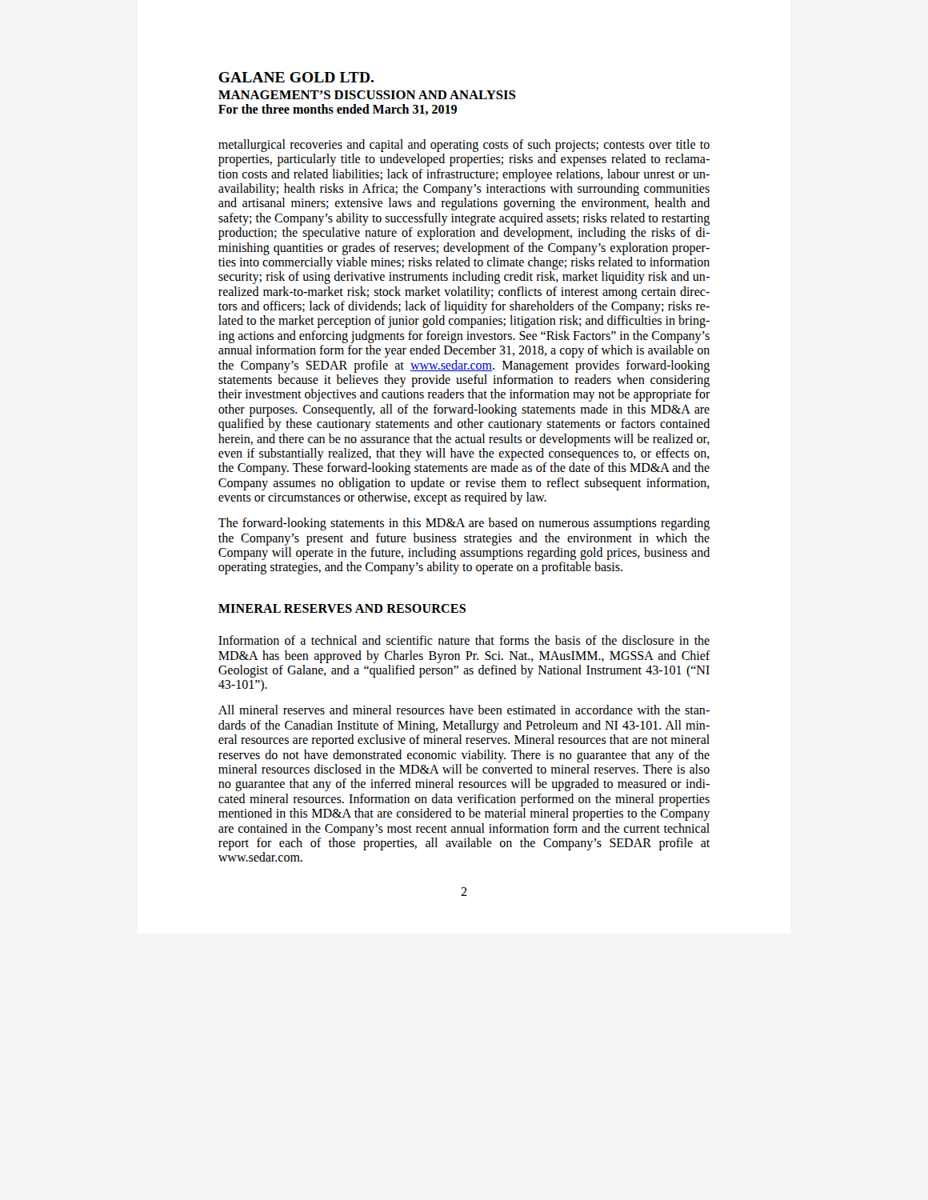GALANE GOLD LTD.
MANAGEMENT’S DISCUSSION AND ANALYSIS
For the three months ended March 31, 2019
metallurgical recoveries and capital and operating costs of such projects; contests over title to properties, particularly title to undeveloped properties; risks and expenses related to reclamation costs and related liabilities; lack of infrastructure; employee relations, labour unrest or unavailability; health risks in Africa; the Company’s interactions with surrounding communities and artisanal miners; extensive laws and regulations governing the environment, health and safety; the Company’s ability to successfully integrate acquired assets; risks related to restarting production; the speculative nature of exploration and development, including the risks of diminishing quantities or grades of reserves; development of the Company’s exploration properties into commercially viable mines; risks related to climate change; risks related to information security; risk of using derivative instruments including credit risk, market liquidity risk and unrealized mark-to-market risk; stock market volatility; conflicts of interest among certain directors and officers; lack of dividends; lack of liquidity for shareholders of the Company; risks related to the market perception of junior gold companies; litigation risk; and difficulties in bringing actions and enforcing judgments for foreign investors. See “Risk Factors” in the Company’s annual information form for the year ended December 31, 2018, a copy of which is available on the Company’s SEDAR profile at www.sedar.com. Management provides forward-looking statements because it believes they provide useful information to readers when considering their investment objectives and cautions readers that the information may not be appropriate for other purposes. Consequently, all of the forward-looking statements made in this MD&A are qualified by these cautionary statements and other cautionary statements or factors contained herein, and there can be no assurance that the actual results or developments will be realized or, even if substantially realized, that they will have the expected consequences to, or effects on, the Company. These forward-looking statements are made as of the date of this MD&A and the Company assumes no obligation to update or revise them to reflect subsequent information, events or circumstances or otherwise, except as required by law.
The forward-looking statements in this MD&A are based on numerous assumptions regarding the Company’s present and future business strategies and the environment in which the Company will operate in the future, including assumptions regarding gold prices, business and operating strategies, and the Company’s ability to operate on a profitable basis.
Mineral Reserves and Resources
Information of a technical and scientific nature that forms the basis of the disclosure in the MD&A has been approved by Charles Byron Pr. Sci. Nat., MAusIMM., MGSSA and Chief Geologist of Galane, and a “qualified person” as defined by National Instrument 43-101 (“NI 43-101”).
All mineral reserves and mineral resources have been estimated in accordance with the standards of the Canadian Institute of Mining, Metallurgy and Petroleum and NI 43-101. All mineral resources are reported exclusive of mineral reserves. Mineral resources that are not mineral reserves do not have demonstrated economic viability. There is no guarantee that any of the mineral resources disclosed in the MD&A will be converted to mineral reserves. There is also no guarantee that any of the inferred mineral resources will be upgraded to measured or indicated mineral resources. Information on data verification performed on the mineral properties mentioned in this MD&A that are considered to be material mineral properties to the Company are contained in the Company’s most recent annual information form and the current technical report for each of those properties, all available on the Company’s SEDAR profile at www.sedar.com.
2